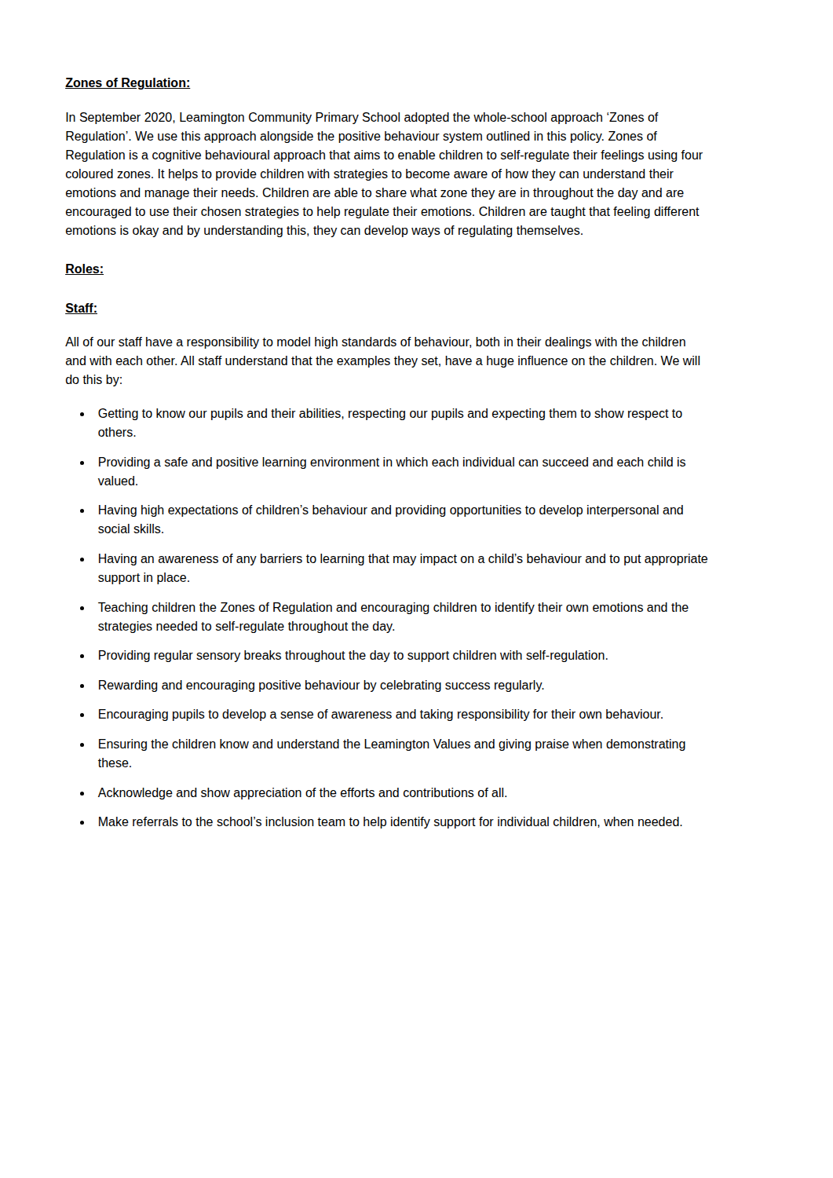Zones of Regulation:
In September 2020, Leamington Community Primary School adopted the whole-school approach ‘Zones of Regulation’. We use this approach alongside the positive behaviour system outlined in this policy. Zones of Regulation is a cognitive behavioural approach that aims to enable children to self-regulate their feelings using four coloured zones. It helps to provide children with strategies to become aware of how they can understand their emotions and manage their needs. Children are able to share what zone they are in throughout the day and are encouraged to use their chosen strategies to help regulate their emotions. Children are taught that feeling different emotions is okay and by understanding this, they can develop ways of regulating themselves.
Roles:
Staff:
All of our staff have a responsibility to model high standards of behaviour, both in their dealings with the children and with each other. All staff understand that the examples they set, have a huge influence on the children. We will do this by:
Getting to know our pupils and their abilities, respecting our pupils and expecting them to show respect to others.
Providing a safe and positive learning environment in which each individual can succeed and each child is valued.
Having high expectations of children’s behaviour and providing opportunities to develop interpersonal and social skills.
Having an awareness of any barriers to learning that may impact on a child’s behaviour and to put appropriate support in place.
Teaching children the Zones of Regulation and encouraging children to identify their own emotions and the strategies needed to self-regulate throughout the day.
Providing regular sensory breaks throughout the day to support children with self-regulation.
Rewarding and encouraging positive behaviour by celebrating success regularly.
Encouraging pupils to develop a sense of awareness and taking responsibility for their own behaviour.
Ensuring the children know and understand the Leamington Values and giving praise when demonstrating these.
Acknowledge and show appreciation of the efforts and contributions of all.
Make referrals to the school’s inclusion team to help identify support for individual children, when needed.